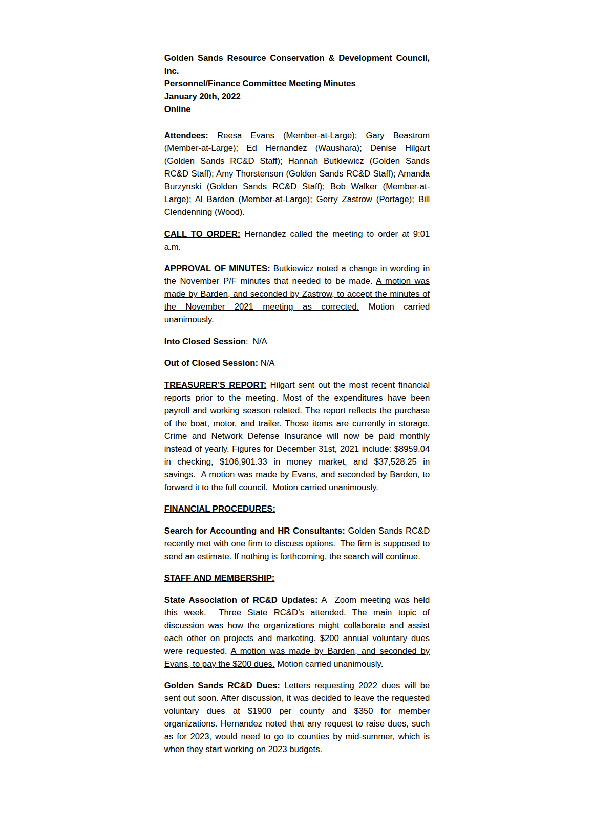Golden Sands Resource Conservation & Development Council, Inc.
Personnel/Finance Committee Meeting Minutes
January 20th, 2022
Online
Attendees: Reesa Evans (Member-at-Large); Gary Beastrom (Member-at-Large); Ed Hernandez (Waushara); Denise Hilgart (Golden Sands RC&D Staff); Hannah Butkiewicz (Golden Sands RC&D Staff); Amy Thorstenson (Golden Sands RC&D Staff); Amanda Burzynski (Golden Sands RC&D Staff); Bob Walker (Member-at-Large); Al Barden (Member-at-Large); Gerry Zastrow (Portage); Bill Clendenning (Wood).
CALL TO ORDER: Hernandez called the meeting to order at 9:01 a.m.
APPROVAL OF MINUTES: Butkiewicz noted a change in wording in the November P/F minutes that needed to be made. A motion was made by Barden, and seconded by Zastrow, to accept the minutes of the November 2021 meeting as corrected. Motion carried unanimously.
Into Closed Session: N/A
Out of Closed Session: N/A
TREASURER’S REPORT: Hilgart sent out the most recent financial reports prior to the meeting. Most of the expenditures have been payroll and working season related. The report reflects the purchase of the boat, motor, and trailer. Those items are currently in storage. Crime and Network Defense Insurance will now be paid monthly instead of yearly. Figures for December 31st, 2021 include: $8959.04 in checking, $106,901.33 in money market, and $37,528.25 in savings. A motion was made by Evans, and seconded by Barden, to forward it to the full council. Motion carried unanimously.
FINANCIAL PROCEDURES:
Search for Accounting and HR Consultants: Golden Sands RC&D recently met with one firm to discuss options. The firm is supposed to send an estimate. If nothing is forthcoming, the search will continue.
STAFF AND MEMBERSHIP:
State Association of RC&D Updates: A Zoom meeting was held this week. Three State RC&D’s attended. The main topic of discussion was how the organizations might collaborate and assist each other on projects and marketing. $200 annual voluntary dues were requested. A motion was made by Barden, and seconded by Evans, to pay the $200 dues. Motion carried unanimously.
Golden Sands RC&D Dues: Letters requesting 2022 dues will be sent out soon. After discussion, it was decided to leave the requested voluntary dues at $1900 per county and $350 for member organizations. Hernandez noted that any request to raise dues, such as for 2023, would need to go to counties by mid-summer, which is when they start working on 2023 budgets.